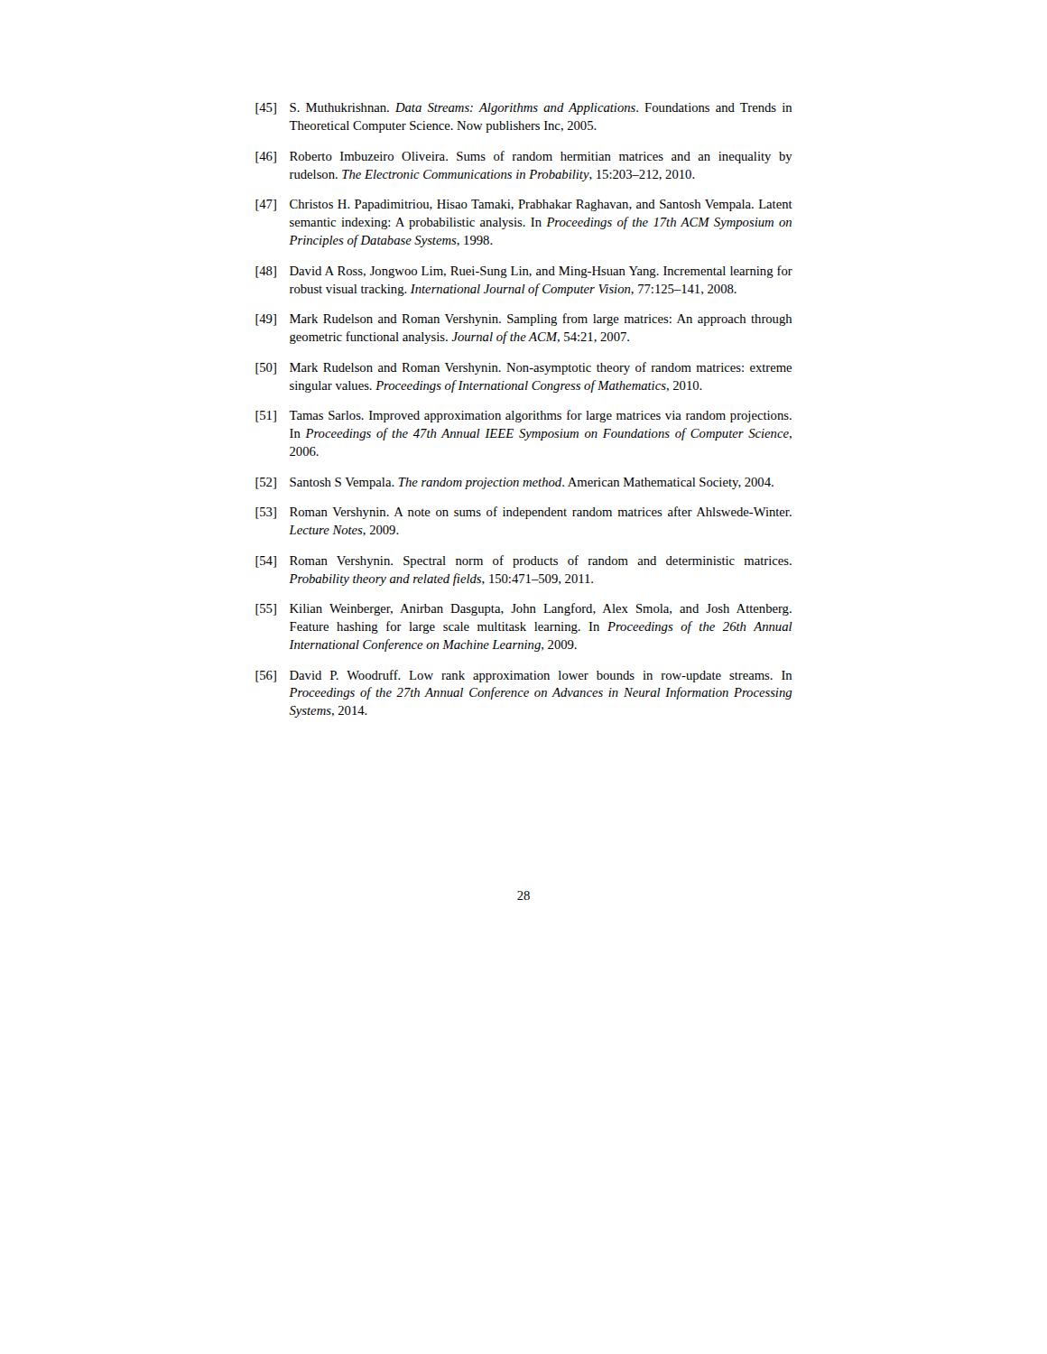[45] S. Muthukrishnan. Data Streams: Algorithms and Applications. Foundations and Trends in Theoretical Computer Science. Now publishers Inc, 2005.
[46] Roberto Imbuzeiro Oliveira. Sums of random hermitian matrices and an inequality by rudelson. The Electronic Communications in Probability, 15:203–212, 2010.
[47] Christos H. Papadimitriou, Hisao Tamaki, Prabhakar Raghavan, and Santosh Vempala. Latent semantic indexing: A probabilistic analysis. In Proceedings of the 17th ACM Symposium on Principles of Database Systems, 1998.
[48] David A Ross, Jongwoo Lim, Ruei-Sung Lin, and Ming-Hsuan Yang. Incremental learning for robust visual tracking. International Journal of Computer Vision, 77:125–141, 2008.
[49] Mark Rudelson and Roman Vershynin. Sampling from large matrices: An approach through geometric functional analysis. Journal of the ACM, 54:21, 2007.
[50] Mark Rudelson and Roman Vershynin. Non-asymptotic theory of random matrices: extreme singular values. Proceedings of International Congress of Mathematics, 2010.
[51] Tamas Sarlos. Improved approximation algorithms for large matrices via random projections. In Proceedings of the 47th Annual IEEE Symposium on Foundations of Computer Science, 2006.
[52] Santosh S Vempala. The random projection method. American Mathematical Society, 2004.
[53] Roman Vershynin. A note on sums of independent random matrices after Ahlswede-Winter. Lecture Notes, 2009.
[54] Roman Vershynin. Spectral norm of products of random and deterministic matrices. Probability theory and related fields, 150:471–509, 2011.
[55] Kilian Weinberger, Anirban Dasgupta, John Langford, Alex Smola, and Josh Attenberg. Feature hashing for large scale multitask learning. In Proceedings of the 26th Annual International Conference on Machine Learning, 2009.
[56] David P. Woodruff. Low rank approximation lower bounds in row-update streams. In Proceedings of the 27th Annual Conference on Advances in Neural Information Processing Systems, 2014.
28